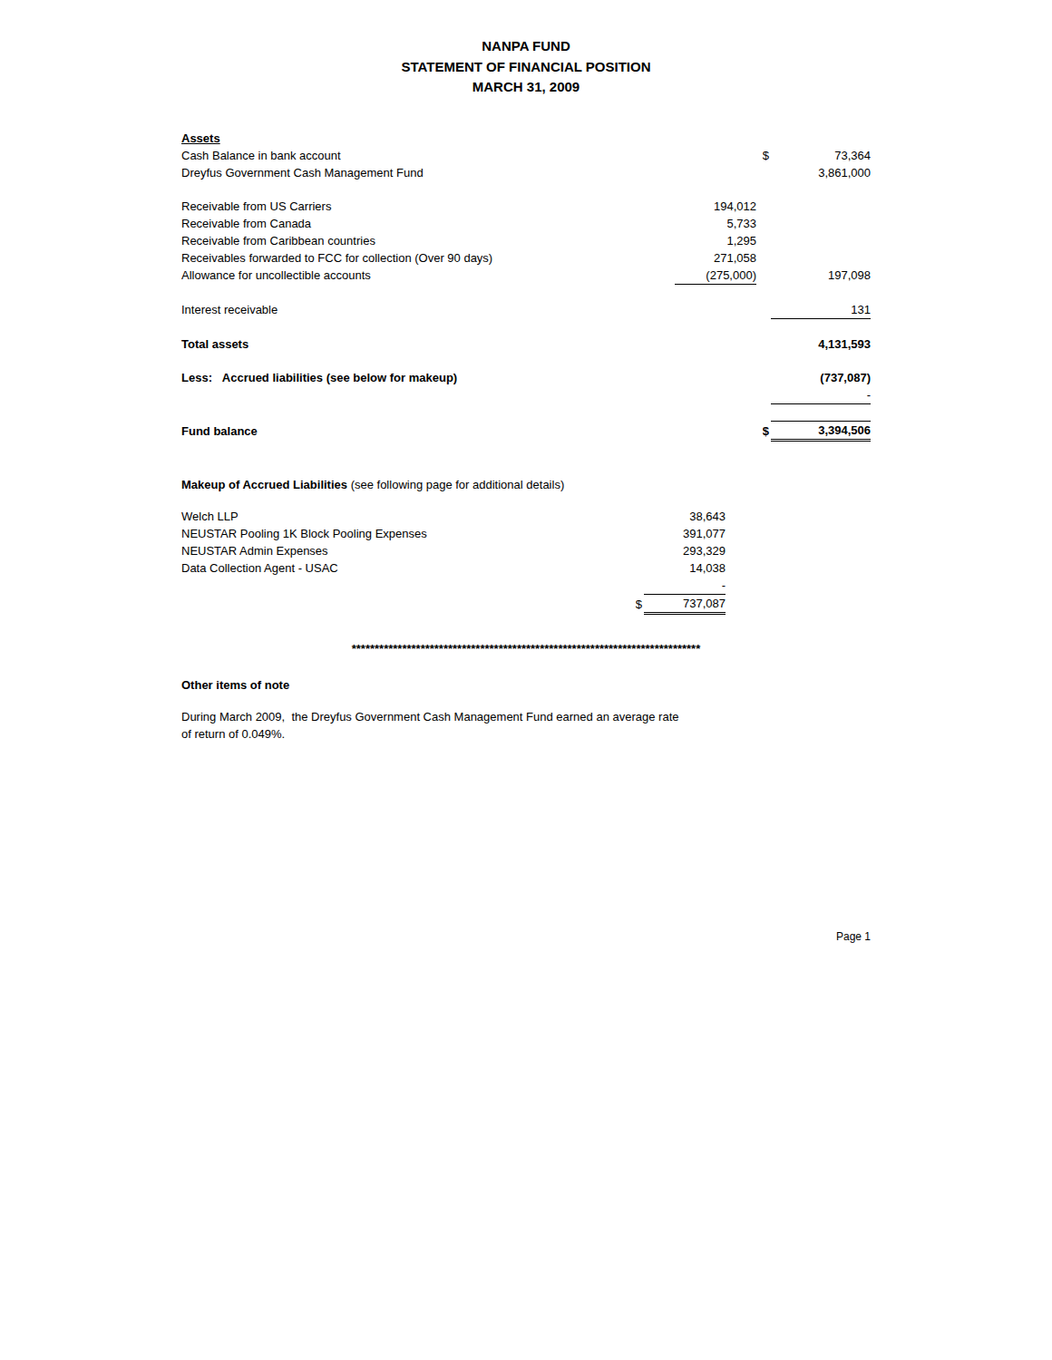NANPA FUND
STATEMENT OF FINANCIAL POSITION
MARCH 31, 2009
| Assets | | | |
| Cash Balance in bank account | | $ | 73,364 |
| Dreyfus Government Cash Management Fund | | | 3,861,000 |
| Receivable from US Carriers | 194,012 | | |
| Receivable from Canada | 5,733 | | |
| Receivable from Caribbean countries | 1,295 | | |
| Receivables forwarded to FCC for collection (Over 90 days) | 271,058 | | |
| Allowance for uncollectible accounts | (275,000) | | 197,098 |
| Interest receivable | | | 131 |
| Total assets | | | 4,131,593 |
| Less: Accrued liabilities (see below for makeup) | | | (737,087) |
| | | | - |
| Fund balance | | $ | 3,394,506 |
Makeup of Accrued Liabilities (see following page for additional details)
| Welch LLP | | 38,643 | |
| NEUSTAR Pooling 1K Block Pooling Expenses | | 391,077 | |
| NEUSTAR Admin Expenses | | 293,329 | |
| Data Collection Agent - USAC | | 14,038 | |
| | | - | |
| | $ | 737,087 | |
****************************************************************************
Other items of note
During March 2009, the Dreyfus Government Cash Management Fund earned an average rate
of return of 0.049%.
Page 1